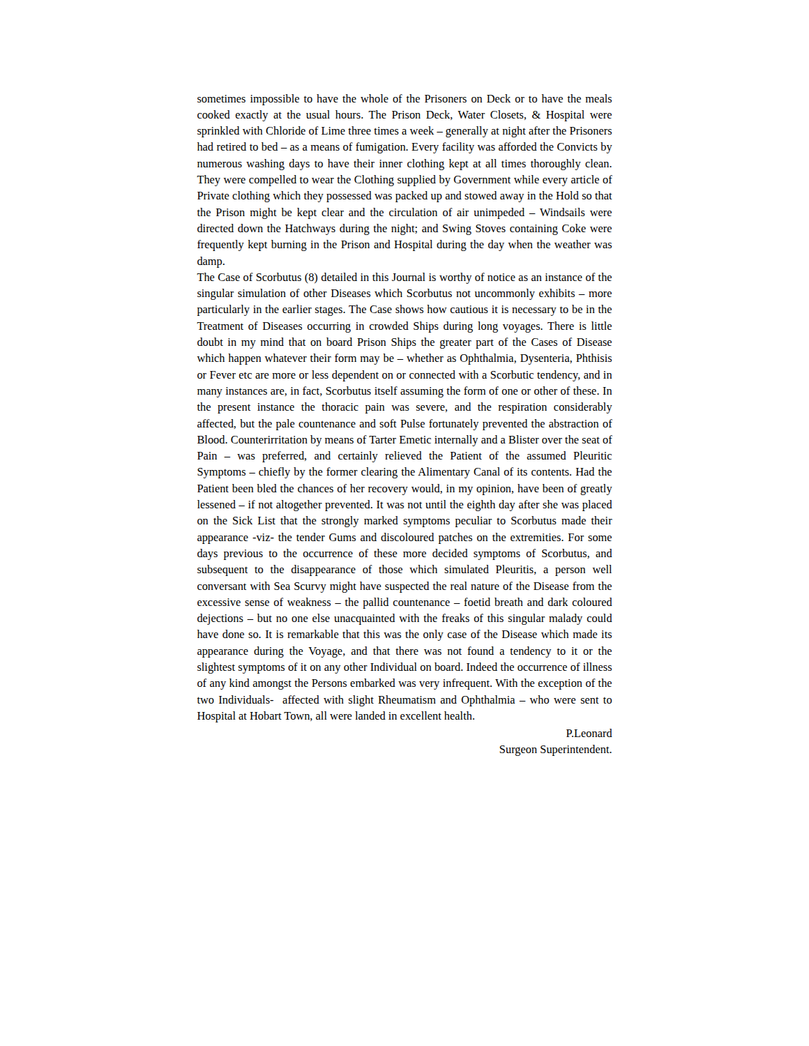sometimes impossible to have the whole of the Prisoners on Deck or to have the meals cooked exactly at the usual hours. The Prison Deck, Water Closets, & Hospital were sprinkled with Chloride of Lime three times a week – generally at night after the Prisoners had retired to bed – as a means of fumigation. Every facility was afforded the Convicts by numerous washing days to have their inner clothing kept at all times thoroughly clean. They were compelled to wear the Clothing supplied by Government while every article of Private clothing which they possessed was packed up and stowed away in the Hold so that the Prison might be kept clear and the circulation of air unimpeded – Windsails were directed down the Hatchways during the night; and Swing Stoves containing Coke were frequently kept burning in the Prison and Hospital during the day when the weather was damp.
The Case of Scorbutus (8) detailed in this Journal is worthy of notice as an instance of the singular simulation of other Diseases which Scorbutus not uncommonly exhibits – more particularly in the earlier stages. The Case shows how cautious it is necessary to be in the Treatment of Diseases occurring in crowded Ships during long voyages. There is little doubt in my mind that on board Prison Ships the greater part of the Cases of Disease which happen whatever their form may be – whether as Ophthalmia, Dysenteria, Phthisis or Fever etc are more or less dependent on or connected with a Scorbutic tendency, and in many instances are, in fact, Scorbutus itself assuming the form of one or other of these. In the present instance the thoracic pain was severe, and the respiration considerably affected, but the pale countenance and soft Pulse fortunately prevented the abstraction of Blood. Counterirritation by means of Tarter Emetic internally and a Blister over the seat of Pain – was preferred, and certainly relieved the Patient of the assumed Pleuritic Symptoms – chiefly by the former clearing the Alimentary Canal of its contents. Had the Patient been bled the chances of her recovery would, in my opinion, have been of greatly lessened – if not altogether prevented. It was not until the eighth day after she was placed on the Sick List that the strongly marked symptoms peculiar to Scorbutus made their appearance -viz- the tender Gums and discoloured patches on the extremities. For some days previous to the occurrence of these more decided symptoms of Scorbutus, and subsequent to the disappearance of those which simulated Pleuritis, a person well conversant with Sea Scurvy might have suspected the real nature of the Disease from the excessive sense of weakness – the pallid countenance – foetid breath and dark coloured dejections – but no one else unacquainted with the freaks of this singular malady could have done so. It is remarkable that this was the only case of the Disease which made its appearance during the Voyage, and that there was not found a tendency to it or the slightest symptoms of it on any other Individual on board. Indeed the occurrence of illness of any kind amongst the Persons embarked was very infrequent. With the exception of the two Individuals- affected with slight Rheumatism and Ophthalmia – who were sent to Hospital at Hobart Town, all were landed in excellent health.
P.Leonard
Surgeon Superintendent.